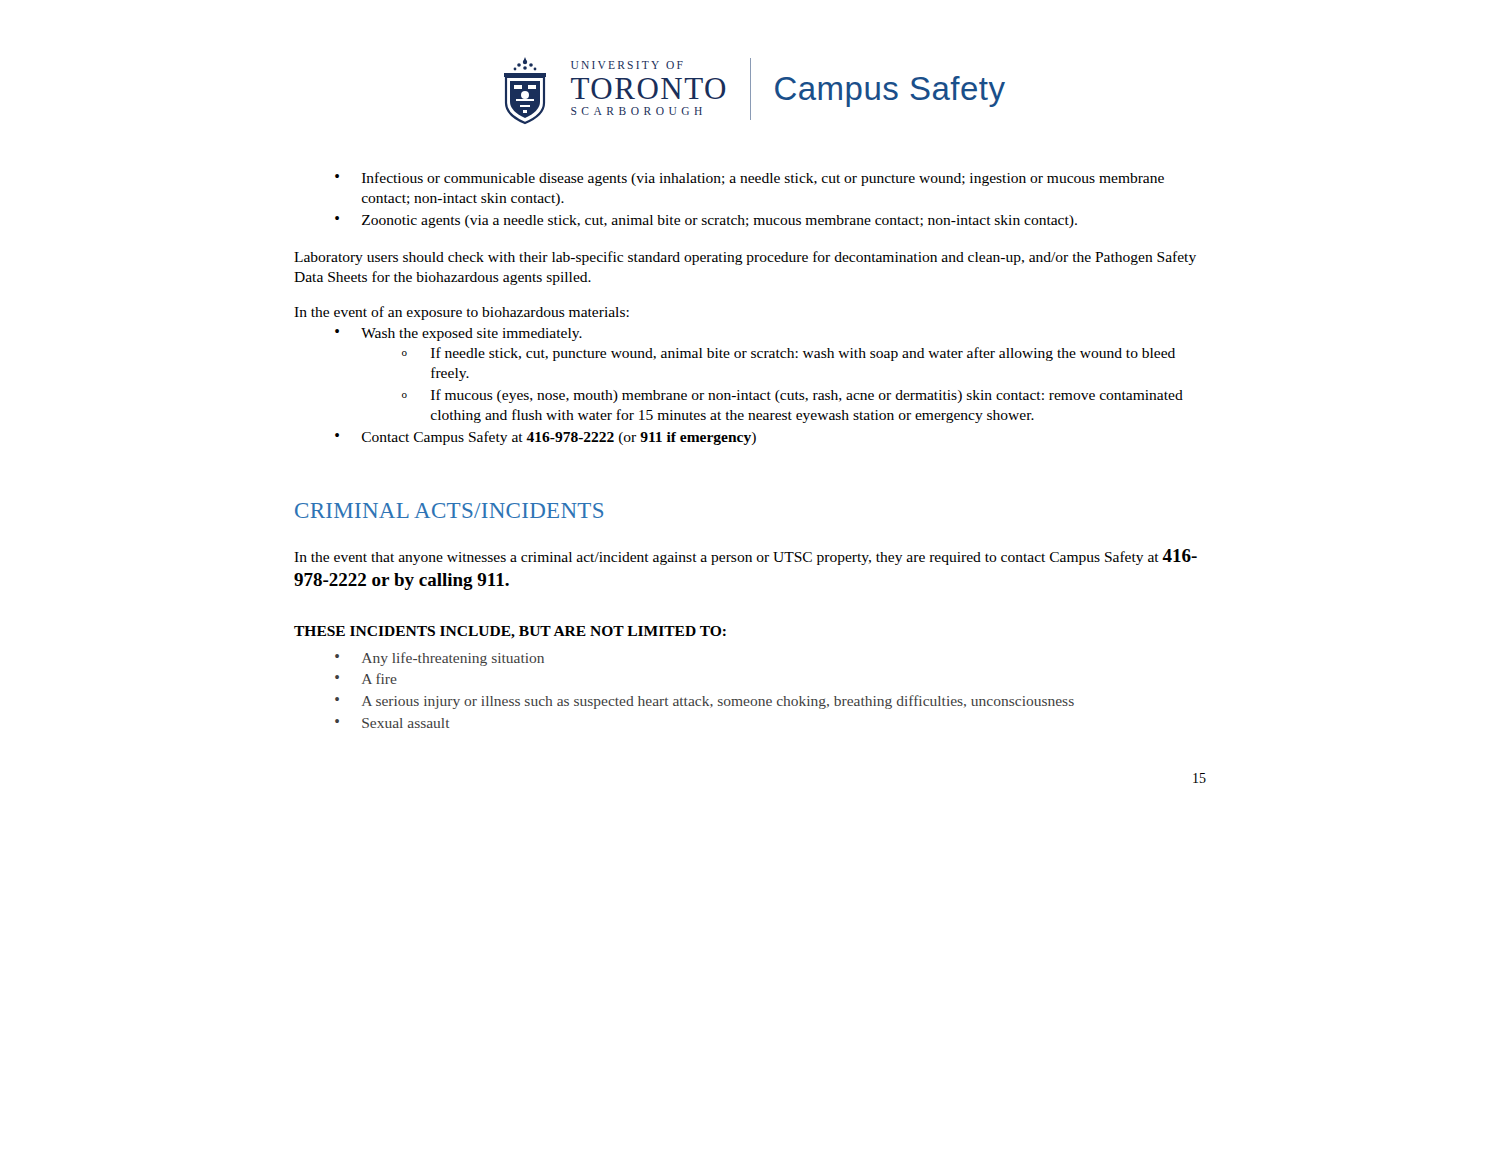UNIVERSITY OF
TORONTO
SCARBOROUGH
Campus Safety
Infectious or communicable disease agents (via inhalation; a needle stick, cut or puncture wound; ingestion or mucous membrane contact; non-intact skin contact).
Zoonotic agents (via a needle stick, cut, animal bite or scratch; mucous membrane contact; non-intact skin contact).
Laboratory users should check with their lab-specific standard operating procedure for decontamination and clean-up, and/or the Pathogen Safety Data Sheets for the biohazardous agents spilled.
In the event of an exposure to biohazardous materials:
Wash the exposed site immediately.
If needle stick, cut, puncture wound, animal bite or scratch: wash with soap and water after allowing the wound to bleed freely.
If mucous (eyes, nose, mouth) membrane or non-intact (cuts, rash, acne or dermatitis) skin contact: remove contaminated clothing and flush with water for 15 minutes at the nearest eyewash station or emergency shower.
Contact Campus Safety at 416-978-2222 (or 911 if emergency)
CRIMINAL ACTS/INCIDENTS
In the event that anyone witnesses a criminal act/incident against a person or UTSC property, they are required to contact Campus Safety at 416-978-2222 or by calling 911.
THESE INCIDENTS INCLUDE, BUT ARE NOT LIMITED TO:
Any life-threatening situation
A fire
A serious injury or illness such as suspected heart attack, someone choking, breathing difficulties, unconsciousness
Sexual assault
15